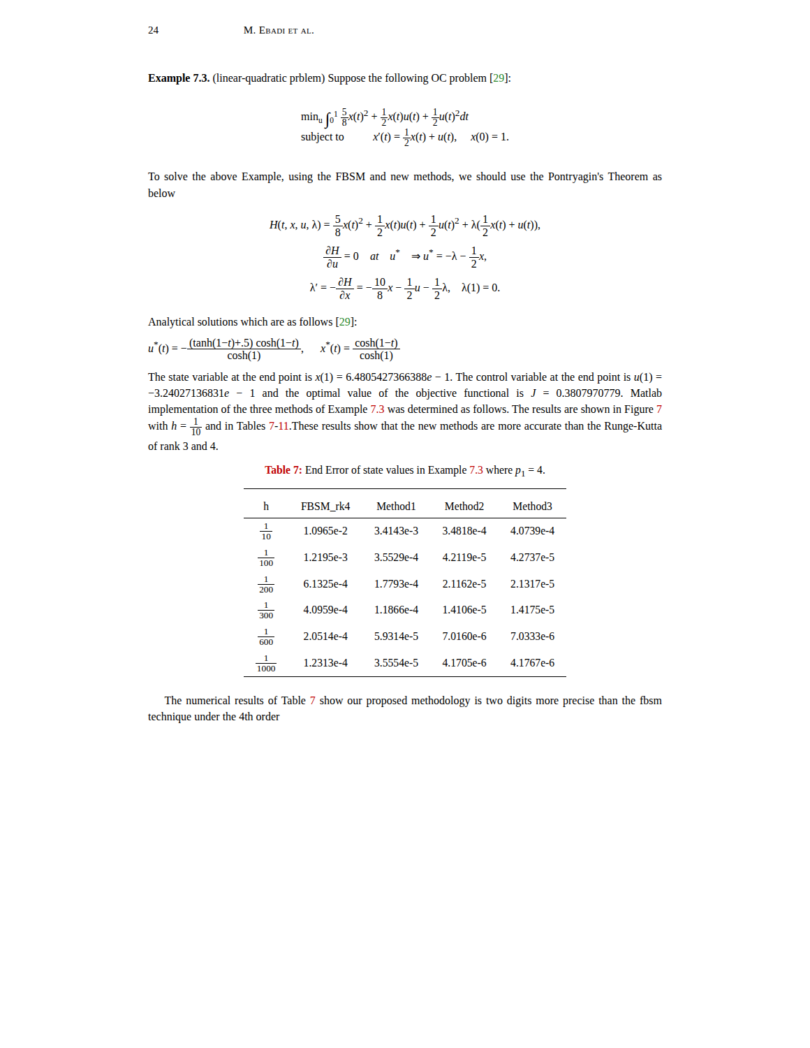24 M. Ebadi et al.
Example 7.3. (linear-quadratic prblem) Suppose the following OC problem [29]:
minu ∫01 58 x(t)2 + 12 x(t)u(t) + 12 u(t)2dt
subject to x′(t) = 12 x(t) + u(t), x(0) = 1.
To solve the above Example, using the FBSM and new methods, we should use the Pontryagin's Theorem as below
H(t, x, u, λ) = 58 x(t)2 + 12 x(t)u(t) + 12 u(t)2 + λ(12 x(t) + u(t)), ∂H∂u = 0 at u* ⇒ u* = −λ − 12 x, λ′ = −∂H∂x = −108 x − 12 u − 12λ, λ(1) = 0.
Analytical solutions which are as follows [29]:
u*(t) = −(tanh(1−t)+.5) cosh(1−t) cosh(1), x*(t) = cosh(1−t) cosh(1)
The state variable at the end point is x(1) = 6.4805427366388e − 1. The control variable at the end point is u(1) = −3.24027136831e − 1 and the optimal value of the objective functional is J = 0.3807970779. Matlab implementation of the three methods of Example 7.3 was determined as follows. The results are shown in Figure 7 with h = 110 and in Tables 7-11.These results show that the new methods are more accurate than the Runge-Kutta of rank 3 and 4.
Table 7: End Error of state values in Example 7.3 where p 1 = 4.
| h | FBSM_rk4 | Method1 | Method2 | Method3 |
| --- | --- | --- | --- | --- |
| 1 10 | 1.0965e-2 | 3.4143e-3 | 3.4818e-4 | 4.0739e-4 |
| 1 100 | 1.2195e-3 | 3.5529e-4 | 4.2119e-5 | 4.2737e-5 |
| 1 200 | 6.1325e-4 | 1.7793e-4 | 2.1162e-5 | 2.1317e-5 |
| 1 300 | 4.0959e-4 | 1.1866e-4 | 1.4106e-5 | 1.4175e-5 |
| 1 600 | 2.0514e-4 | 5.9314e-5 | 7.0160e-6 | 7.0333e-6 |
| 1 1000 | 1.2313e-4 | 3.5554e-5 | 4.1705e-6 | 4.1767e-6 |
The numerical results of Table 7 show our proposed methodology is two digits more precise than the fbsm technique under the 4th order